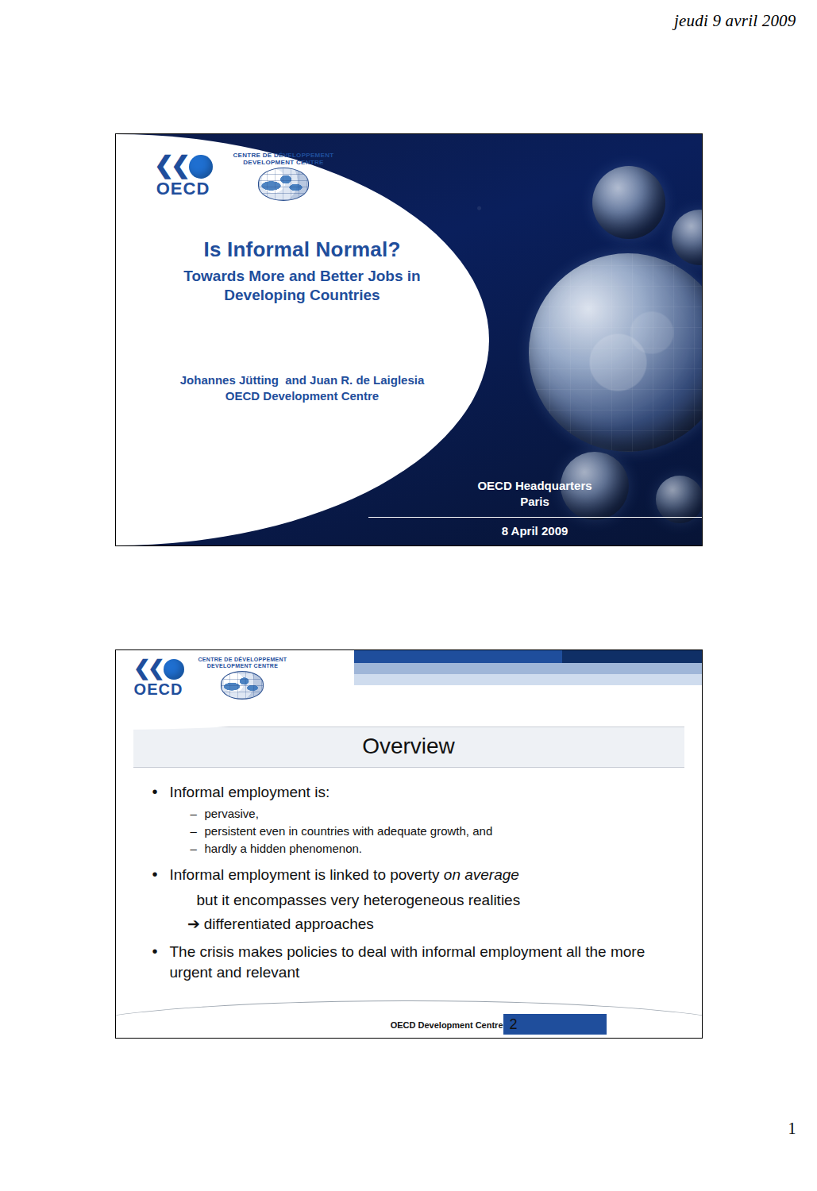jeudi 9 avril 2009
❮❮
OECD
CENTRE DE DÉVELOPPEMENT
DEVELOPMENT CENTRE
Is Informal Normal?
Towards More and Better Jobs in
Developing Countries
Johannes Jütting and Juan R. de Laiglesia
OECD Development Centre
OECD Headquarters
Paris
8 April 2009
❮❮
OECD
CENTRE DE DÉVELOPPEMENT
DEVELOPMENT CENTRE
Overview
Informal employment is:
pervasive,
persistent even in countries with adequate growth, and
hardly a hidden phenomenon.
Informal employment is linked to poverty on average
but it encompasses very heterogeneous realities
➔ differentiated approaches
The crisis makes policies to deal with informal employment all the more urgent and relevant
OECD Development Centre
2
1